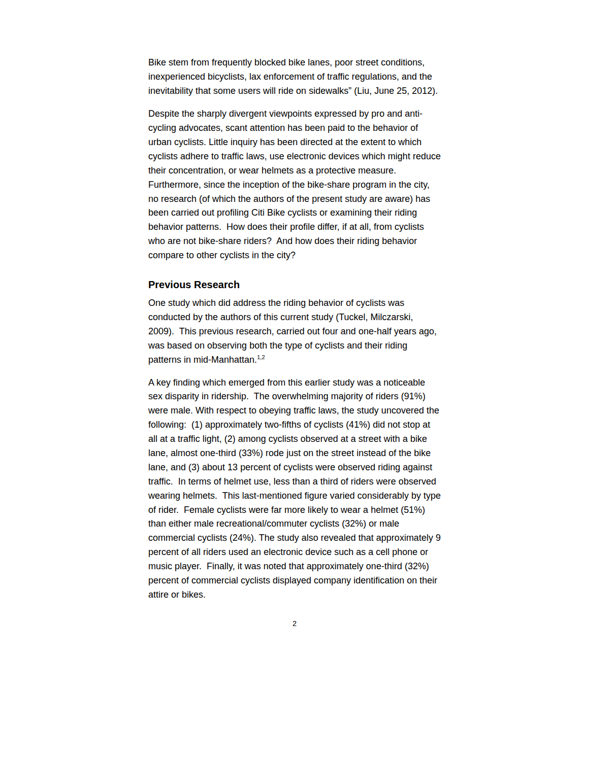Bike stem from frequently blocked bike lanes, poor street conditions, inexperienced bicyclists, lax enforcement of traffic regulations, and the inevitability that some users will ride on sidewalks” (Liu, June 25, 2012).
Despite the sharply divergent viewpoints expressed by pro and anti-cycling advocates, scant attention has been paid to the behavior of urban cyclists. Little inquiry has been directed at the extent to which cyclists adhere to traffic laws, use electronic devices which might reduce their concentration, or wear helmets as a protective measure. Furthermore, since the inception of the bike-share program in the city, no research (of which the authors of the present study are aware) has been carried out profiling Citi Bike cyclists or examining their riding behavior patterns. How does their profile differ, if at all, from cyclists who are not bike-share riders? And how does their riding behavior compare to other cyclists in the city?
Previous Research
One study which did address the riding behavior of cyclists was conducted by the authors of this current study (Tuckel, Milczarski, 2009). This previous research, carried out four and one-half years ago, was based on observing both the type of cyclists and their riding patterns in mid-Manhattan.1,2
A key finding which emerged from this earlier study was a noticeable sex disparity in ridership. The overwhelming majority of riders (91%) were male. With respect to obeying traffic laws, the study uncovered the following: (1) approximately two-fifths of cyclists (41%) did not stop at all at a traffic light, (2) among cyclists observed at a street with a bike lane, almost one-third (33%) rode just on the street instead of the bike lane, and (3) about 13 percent of cyclists were observed riding against traffic. In terms of helmet use, less than a third of riders were observed wearing helmets. This last-mentioned figure varied considerably by type of rider. Female cyclists were far more likely to wear a helmet (51%) than either male recreational/commuter cyclists (32%) or male commercial cyclists (24%). The study also revealed that approximately 9 percent of all riders used an electronic device such as a cell phone or music player. Finally, it was noted that approximately one-third (32%) percent of commercial cyclists displayed company identification on their attire or bikes.
2